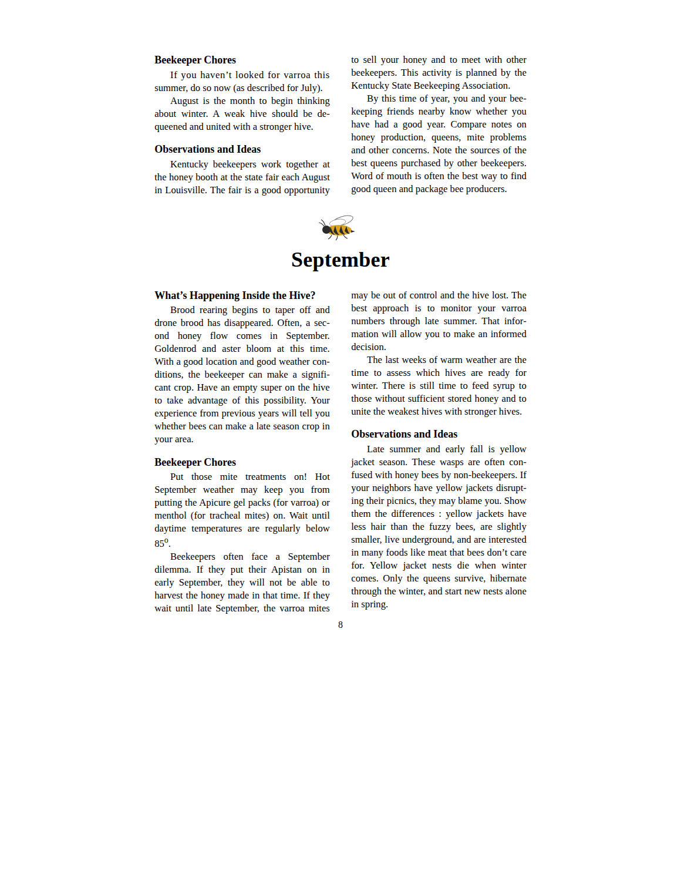Beekeeper Chores
If you haven’t looked for varroa this summer, do so now (as described for July).
August is the month to begin thinking about winter. A weak hive should be de-queened and united with a stronger hive.
Observations and Ideas
Kentucky beekeepers work together at the honey booth at the state fair each August in Louisville. The fair is a good opportunity to sell your honey and to meet with other beekeepers. This activity is planned by the Kentucky State Beekeeping Association.
By this time of year, you and your beekeeping friends nearby know whether you have had a good year. Compare notes on honey production, queens, mite problems and other concerns. Note the sources of the best queens purchased by other beekeepers. Word of mouth is often the best way to find good queen and package bee producers.
September
What’s Happening Inside the Hive?
Brood rearing begins to taper off and drone brood has disappeared. Often, a second honey flow comes in September. Goldenrod and aster bloom at this time. With a good location and good weather conditions, the beekeeper can make a significant crop. Have an empty super on the hive to take advantage of this possibility. Your experience from previous years will tell you whether bees can make a late season crop in your area.
Beekeeper Chores
Put those mite treatments on! Hot September weather may keep you from putting the Apicure gel packs (for varroa) or menthol (for tracheal mites) on. Wait until daytime temperatures are regularly below 85o.
Beekeepers often face a September dilemma. If they put their Apistan on in early September, they will not be able to harvest the honey made in that time. If they wait until late September, the varroa mites may be out of control and the hive lost. The best approach is to monitor your varroa numbers through late summer. That information will allow you to make an informed decision.
The last weeks of warm weather are the time to assess which hives are ready for winter. There is still time to feed syrup to those without sufficient stored honey and to unite the weakest hives with stronger hives.
Observations and Ideas
Late summer and early fall is yellow jacket season. These wasps are often confused with honey bees by non-beekeepers. If your neighbors have yellow jackets disrupting their picnics, they may blame you. Show them the differences : yellow jackets have less hair than the fuzzy bees, are slightly smaller, live underground, and are interested in many foods like meat that bees don’t care for. Yellow jacket nests die when winter comes. Only the queens survive, hibernate through the winter, and start new nests alone in spring.
8